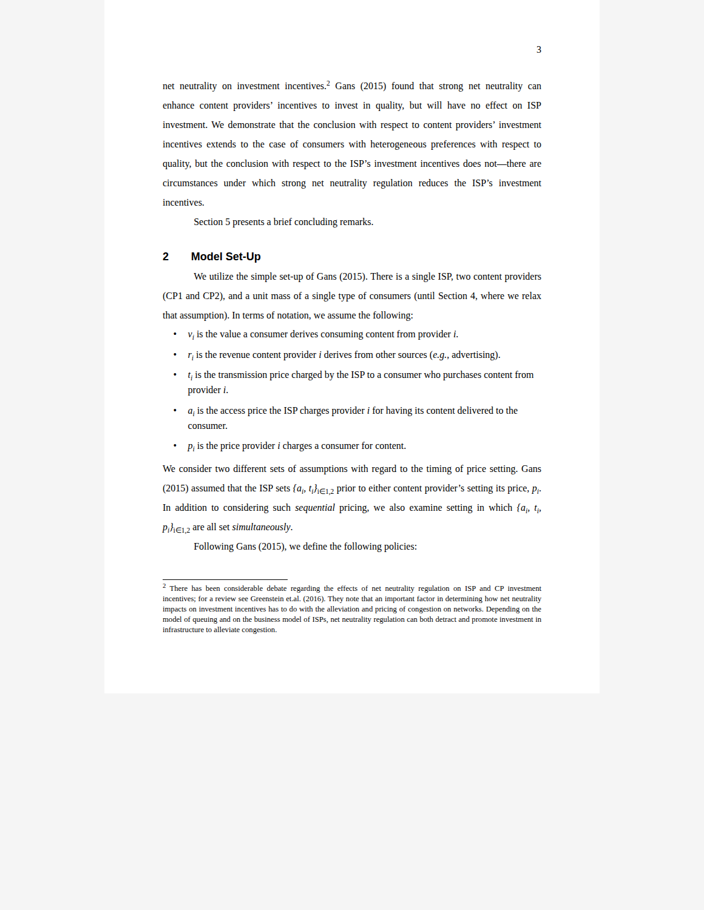3
net neutrality on investment incentives.2 Gans (2015) found that strong net neutrality can enhance content providers’ incentives to invest in quality, but will have no effect on ISP investment. We demonstrate that the conclusion with respect to content providers’ investment incentives extends to the case of consumers with heterogeneous preferences with respect to quality, but the conclusion with respect to the ISP’s investment incentives does not—there are circumstances under which strong net neutrality regulation reduces the ISP’s investment incentives.
Section 5 presents a brief concluding remarks.
2 Model Set-Up
We utilize the simple set-up of Gans (2015). There is a single ISP, two content providers (CP1 and CP2), and a unit mass of a single type of consumers (until Section 4, where we relax that assumption). In terms of notation, we assume the following:
vi is the value a consumer derives consuming content from provider i.
ri is the revenue content provider i derives from other sources (e.g., advertising).
ti is the transmission price charged by the ISP to a consumer who purchases content from provider i.
ai is the access price the ISP charges provider i for having its content delivered to the consumer.
pi is the price provider i charges a consumer for content.
We consider two different sets of assumptions with regard to the timing of price setting. Gans (2015) assumed that the ISP sets {ai, ti}i∈1,2 prior to either content provider’s setting its price, pi. In addition to considering such sequential pricing, we also examine setting in which {ai, ti, pi}i∈1,2 are all set simultaneously.
Following Gans (2015), we define the following policies:
2 There has been considerable debate regarding the effects of net neutrality regulation on ISP and CP investment incentives; for a review see Greenstein et.al. (2016). They note that an important factor in determining how net neutrality impacts on investment incentives has to do with the alleviation and pricing of congestion on networks. Depending on the model of queuing and on the business model of ISPs, net neutrality regulation can both detract and promote investment in infrastructure to alleviate congestion.